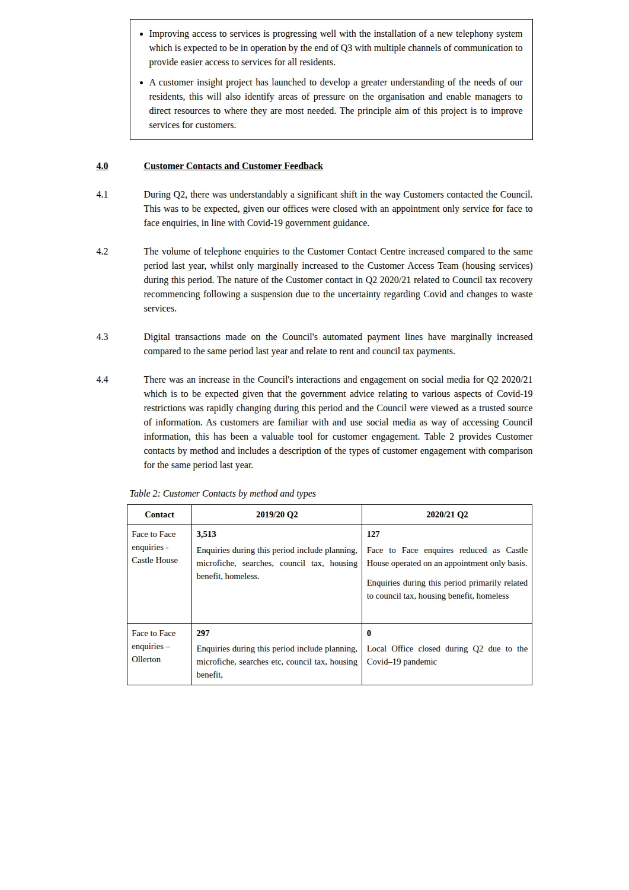Improving access to services is progressing well with the installation of a new telephony system which is expected to be in operation by the end of Q3 with multiple channels of communication to provide easier access to services for all residents.
A customer insight project has launched to develop a greater understanding of the needs of our residents, this will also identify areas of pressure on the organisation and enable managers to direct resources to where they are most needed. The principle aim of this project is to improve services for customers.
4.0 Customer Contacts and Customer Feedback
4.1 During Q2, there was understandably a significant shift in the way Customers contacted the Council. This was to be expected, given our offices were closed with an appointment only service for face to face enquiries, in line with Covid-19 government guidance.
4.2 The volume of telephone enquiries to the Customer Contact Centre increased compared to the same period last year, whilst only marginally increased to the Customer Access Team (housing services) during this period. The nature of the Customer contact in Q2 2020/21 related to Council tax recovery recommencing following a suspension due to the uncertainty regarding Covid and changes to waste services.
4.3 Digital transactions made on the Council's automated payment lines have marginally increased compared to the same period last year and relate to rent and council tax payments.
4.4 There was an increase in the Council's interactions and engagement on social media for Q2 2020/21 which is to be expected given that the government advice relating to various aspects of Covid-19 restrictions was rapidly changing during this period and the Council were viewed as a trusted source of information. As customers are familiar with and use social media as way of accessing Council information, this has been a valuable tool for customer engagement. Table 2 provides Customer contacts by method and includes a description of the types of customer engagement with comparison for the same period last year.
Table 2: Customer Contacts by method and types
| Contact | 2019/20 Q2 | 2020/21 Q2 |
| --- | --- | --- |
| Face to Face enquiries - Castle House | 3,513 Enquiries during this period include planning, microfiche, searches, council tax, housing benefit, homeless. | 127 Face to Face enquires reduced as Castle House operated on an appointment only basis. Enquiries during this period primarily related to council tax, housing benefit, homeless |
| Face to Face enquiries – Ollerton | 297 Enquiries during this period include planning, microfiche, searches etc, council tax, housing benefit, | 0 Local Office closed during Q2 due to the Covid–19 pandemic |